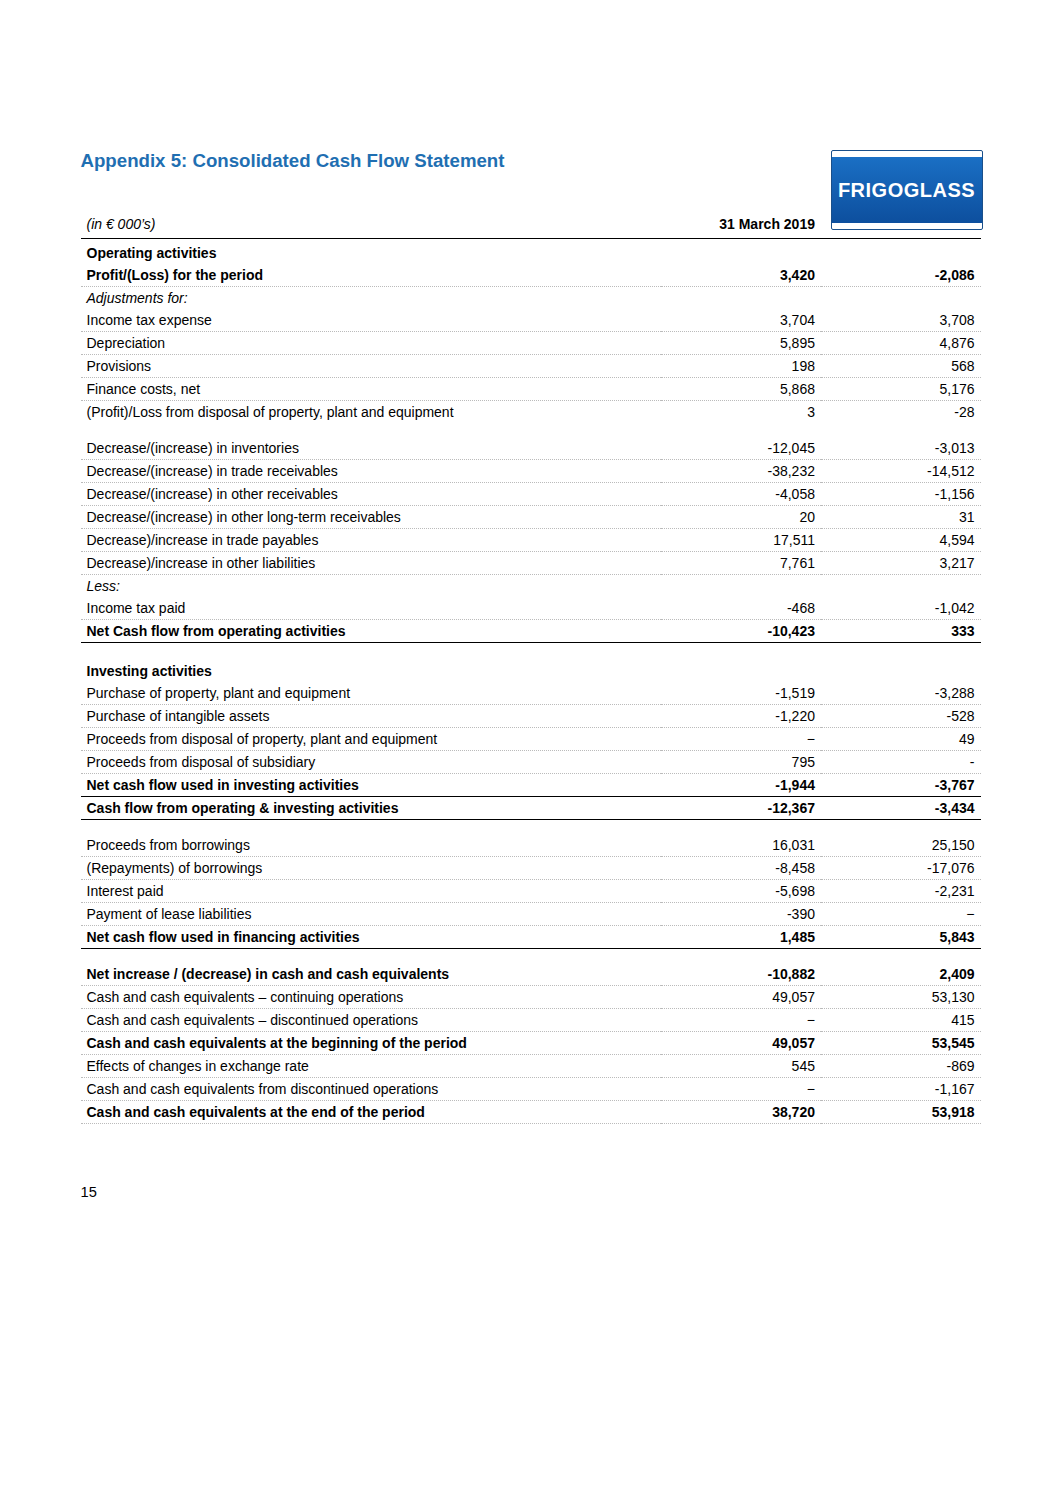FRIGOGLASS
Appendix 5: Consolidated Cash Flow Statement
| (in € 000’s) | 31 March 2019 | 31 March 2018 |
| --- | --- | --- |
| Operating activities | | |
| Profit/(Loss) for the period | 3,420 | -2,086 |
| Adjustments for: | | |
| Income tax expense | 3,704 | 3,708 |
| Depreciation | 5,895 | 4,876 |
| Provisions | 198 | 568 |
| Finance costs, net | 5,868 | 5,176 |
| (Profit)/Loss from disposal of property, plant and equipment | 3 | -28 |
| Decrease/(increase) in inventories | -12,045 | -3,013 |
| Decrease/(increase) in trade receivables | -38,232 | -14,512 |
| Decrease/(increase) in other receivables | -4,058 | -1,156 |
| Decrease/(increase) in other long-term receivables | 20 | 31 |
| Decrease)/increase in trade payables | 17,511 | 4,594 |
| Decrease)/increase in other liabilities | 7,761 | 3,217 |
| Less: | | |
| Income tax paid | -468 | -1,042 |
| Net Cash flow from operating activities | -10,423 | 333 |
| Investing activities | | |
| Purchase of property, plant and equipment | -1,519 | -3,288 |
| Purchase of intangible assets | -1,220 | -528 |
| Proceeds from disposal of property, plant and equipment | − | 49 |
| Proceeds from disposal of subsidiary | 795 | - |
| Net cash flow used in investing activities | -1,944 | -3,767 |
| Cash flow from operating & investing activities | -12,367 | -3,434 |
| Proceeds from borrowings | 16,031 | 25,150 |
| (Repayments) of borrowings | -8,458 | -17,076 |
| Interest paid | -5,698 | -2,231 |
| Payment of lease liabilities | -390 | − |
| Net cash flow used in financing activities | 1,485 | 5,843 |
| Net increase / (decrease) in cash and cash equivalents | -10,882 | 2,409 |
| Cash and cash equivalents – continuing operations | 49,057 | 53,130 |
| Cash and cash equivalents – discontinued operations | − | 415 |
| Cash and cash equivalents at the beginning of the period | 49,057 | 53,545 |
| Effects of changes in exchange rate | 545 | -869 |
| Cash and cash equivalents from discontinued operations | − | -1,167 |
| Cash and cash equivalents at the end of the period | 38,720 | 53,918 |
15